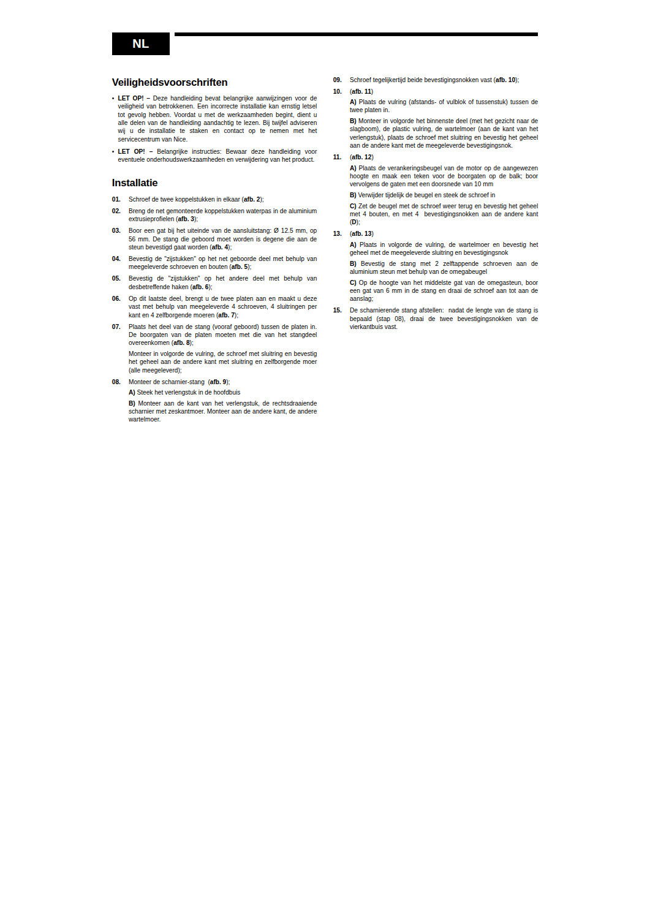NL
Veiligheidsvoorschriften
LET OP! – Deze handleiding bevat belangrijke aanwijzingen voor de veiligheid van betrokkenen. Een incorrecte installatie kan ernstig letsel tot gevolg hebben. Voordat u met de werkzaamheden begint, dient u alle delen van de handleiding aandachtig te lezen. Bij twijfel adviseren wij u de installatie te staken en contact op te nemen met het servicecentrum van Nice.
LET OP! – Belangrijke instructies: Bewaar deze handleiding voor eventuele onderhoudswerkzaamheden en verwijdering van het product.
Installatie
01. Schroef de twee koppelstukken in elkaar (afb. 2);
02. Breng de net gemonteerde koppelstukken waterpas in de aluminium extrusieprofielen (afb. 3);
03. Boor een gat bij het uiteinde van de aansluitstang: Ø 12.5 mm, op 56 mm. De stang die geboord moet worden is degene die aan de steun bevestigd gaat worden (afb. 4);
04. Bevestig de "zijstukken" op het net geboorde deel met behulp van meegeleverde schroeven en bouten (afb. 5);
05. Bevestig de "zijstukken" op het andere deel met behulp van desbetreffende haken (afb. 6);
06. Op dit laatste deel, brengt u de twee platen aan en maakt u deze vast met behulp van meegeleverde 4 schroeven, 4 sluitringen per kant en 4 zelfborgende moeren (afb. 7);
07. Plaats het deel van de stang (vooraf geboord) tussen de platen in. De boorgaten van de platen moeten met die van het stangdeel overeenkomen (afb. 8); Monteer in volgorde de vulring, de schroef met sluitring en bevestig het geheel aan de andere kant met sluitring en zelfborgende moer (alle meegeleverd);
08. Monteer de scharnier-stang (afb. 9); A) Steek het verlengstuk in de hoofdbuis B) Monteer aan de kant van het verlengstuk, de rechtsdraaiende scharnier met zeskantmoer. Monteer aan de andere kant, de andere wartelmoer.
09. Schroef tegelijkertijd beide bevestigingsnokken vast (afb. 10);
10.(afb. 11) A) Plaats de vulring (afstands- of vulblok of tussenstuk) tussen de twee platen in. B) Monteer in volgorde het binnenste deel (met het gezicht naar de slagboom), de plastic vulring, de wartelmoer (aan de kant van het verlengstuk), plaats de schroef met sluitring en bevestig het geheel aan de andere kant met de meegeleverde bevestigingsnok.
11.(afb. 12) A) Plaats de verankeringsbeugel van de motor op de aangewezen hoogte en maak een teken voor de boorgaten op de balk; boor vervolgens de gaten met een doorsnede van 10 mm B) Verwijder tijdelijk de beugel en steek de schroef in C) Zet de beugel met de schroef weer terug en bevestig het geheel met 4 bouten, en met 4 bevestigingsnokken aan de andere kant (D);
13.(afb. 13) A) Plaats in volgorde de vulring, de wartelmoer en bevestig het geheel met de meegeleverde sluitring en bevestigingsnok B) Bevestig de stang met 2 zelftappende schroeven aan de aluminium steun met behulp van de omegabeugel C) Op de hoogte van het middelste gat van de omegasteun, boor een gat van 6 mm in de stang en draai de schroef aan tot aan de aanslag;
15. De scharnierende stang afstellen: nadat de lengte van de stang is bepaald (stap 08), draai de twee bevestigingsnokken van de vierkantbuis vast.